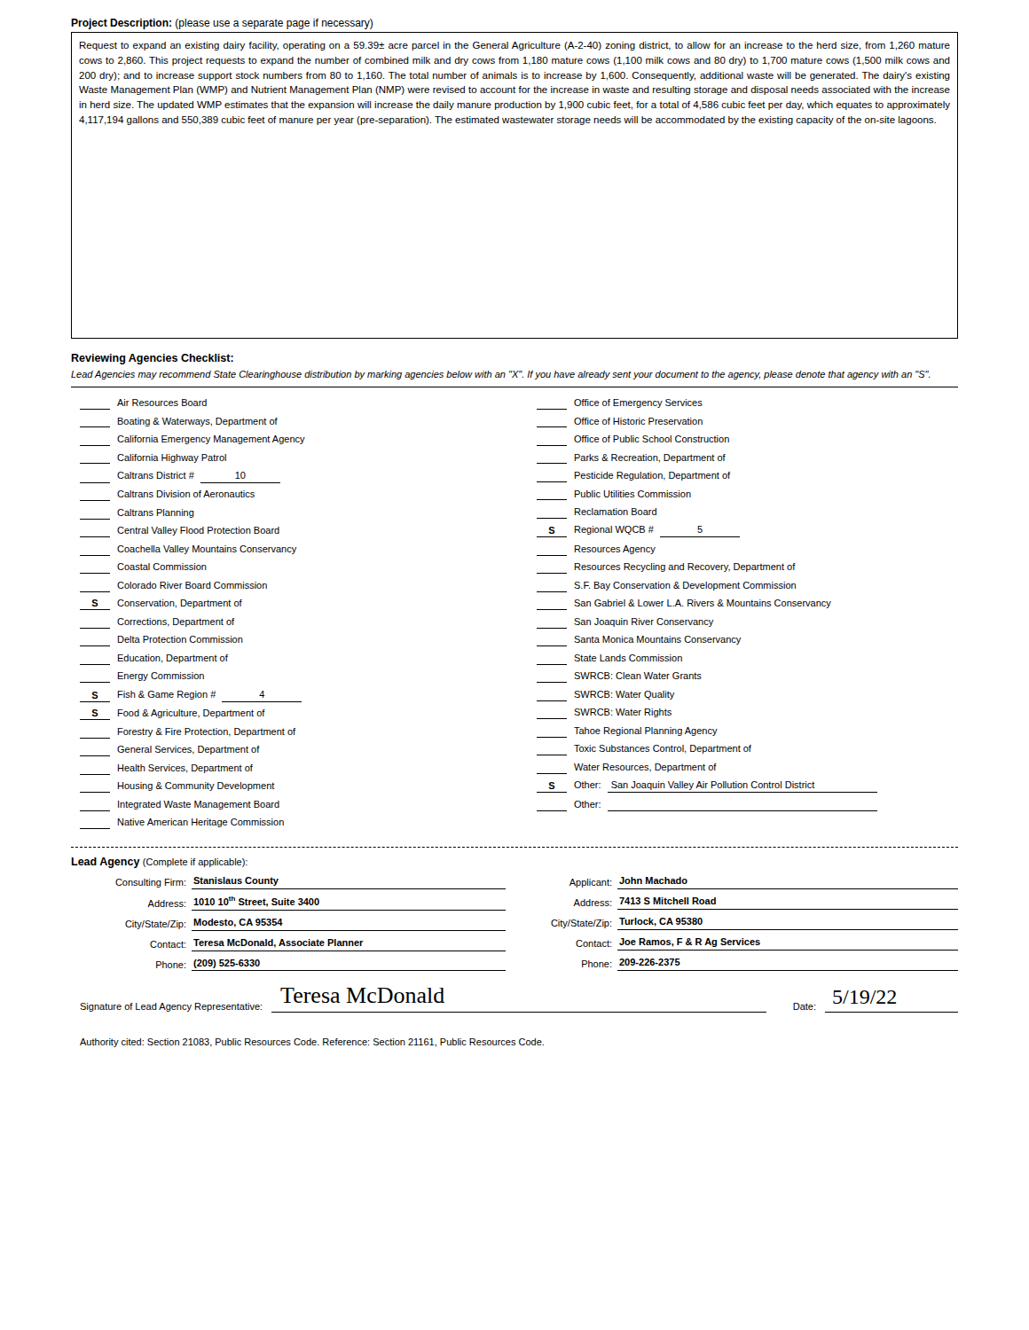Project Description: (please use a separate page if necessary)
Request to expand an existing dairy facility, operating on a 59.39± acre parcel in the General Agriculture (A-2-40) zoning district, to allow for an increase to the herd size, from 1,260 mature cows to 2,860. This project requests to expand the number of combined milk and dry cows from 1,180 mature cows (1,100 milk cows and 80 dry) to 1,700 mature cows (1,500 milk cows and 200 dry); and to increase support stock numbers from 80 to 1,160. The total number of animals is to increase by 1,600. Consequently, additional waste will be generated. The dairy's existing Waste Management Plan (WMP) and Nutrient Management Plan (NMP) were revised to account for the increase in waste and resulting storage and disposal needs associated with the increase in herd size. The updated WMP estimates that the expansion will increase the daily manure production by 1,900 cubic feet, for a total of 4,586 cubic feet per day, which equates to approximately 4,117,194 gallons and 550,389 cubic feet of manure per year (pre-separation). The estimated wastewater storage needs will be accommodated by the existing capacity of the on-site lagoons.
Reviewing Agencies Checklist:
Lead Agencies may recommend State Clearinghouse distribution by marking agencies below with an "X". If you have already sent your document to the agency, please denote that agency with an "S".
Air Resources Board
Boating & Waterways, Department of
California Emergency Management Agency
California Highway Patrol
Caltrans District # 10
Caltrans Division of Aeronautics
Caltrans Planning
Central Valley Flood Protection Board
Coachella Valley Mountains Conservancy
Coastal Commission
Colorado River Board Commission
S
Conservation, Department of
Corrections, Department of
Delta Protection Commission
Education, Department of
Energy Commission
S
Fish & Game Region # 4
S
Food & Agriculture, Department of
Forestry & Fire Protection, Department of
General Services, Department of
Health Services, Department of
Housing & Community Development
Integrated Waste Management Board
Native American Heritage Commission
Office of Emergency Services
Office of Historic Preservation
Office of Public School Construction
Parks & Recreation, Department of
Pesticide Regulation, Department of
Public Utilities Commission
Reclamation Board
S
Regional WQCB # 5
Resources Agency
Resources Recycling and Recovery, Department of
S.F. Bay Conservation & Development Commission
San Gabriel & Lower L.A. Rivers & Mountains Conservancy
San Joaquin River Conservancy
Santa Monica Mountains Conservancy
State Lands Commission
SWRCB: Clean Water Grants
SWRCB: Water Quality
SWRCB: Water Rights
Tahoe Regional Planning Agency
Toxic Substances Control, Department of
Water Resources, Department of
S
Other: San Joaquin Valley Air Pollution Control District
Other:
Lead Agency (Complete if applicable):
Consulting Firm:
Stanislaus County
Address:
1010 10th Street, Suite 3400
City/State/Zip:
Modesto, CA 95354
Contact:
Teresa McDonald, Associate Planner
Phone:
(209) 525-6330
Applicant:
John Machado
Address:
7413 S Mitchell Road
City/State/Zip:
Turlock, CA 95380
Contact:
Joe Ramos, F & R Ag Services
Phone:
209-226-2375
Signature of Lead Agency Representative:
Teresa McDonald
Date:
5/19/22
Authority cited: Section 21083, Public Resources Code. Reference: Section 21161, Public Resources Code.